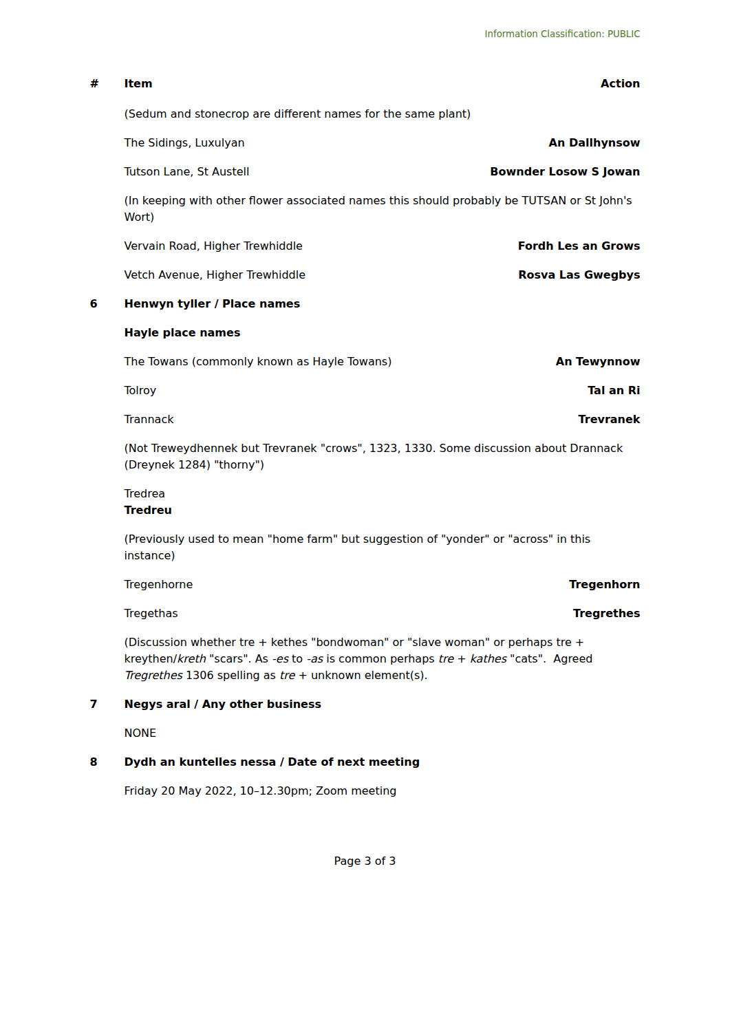Information Classification: PUBLIC
#
Item
Action
(Sedum and stonecrop are different names for the same plant)
The Sidings, Luxulyan An Dallhynsow
Tutson Lane, St Austell Bownder Losow S Jowan
(In keeping with other flower associated names this should probably be TUTSAN or St John's Wort)
Vervain Road, Higher Trewhiddle Fordh Les an Grows
Vetch Avenue, Higher Trewhiddle Rosva Las Gwegbys
6
Henwyn tyller / Place names
Hayle place names
The Towans (commonly known as Hayle Towans) An Tewynnow
Tolroy Tal an Ri
Trannack Trevranek
(Not Treweydhennek but Trevranek "crows", 1323, 1330. Some discussion about Drannack (Dreynek 1284) "thorny")
Tredrea
Tredreu
(Previously used to mean "home farm" but suggestion of "yonder" or "across" in this instance)
Tregenhorne Tregenhorn
Tregethas Tregrethes
(Discussion whether tre + kethes "bondwoman" or "slave woman" or perhaps tre + kreythen/kreth "scars". As -es to -as is common perhaps tre + kathes "cats". Agreed Tregrethes 1306 spelling as tre + unknown element(s).
7
Negys aral / Any other business
NONE
8
Dydh an kuntelles nessa / Date of next meeting
Friday 20 May 2022, 10–12.30pm; Zoom meeting
Page 3 of 3